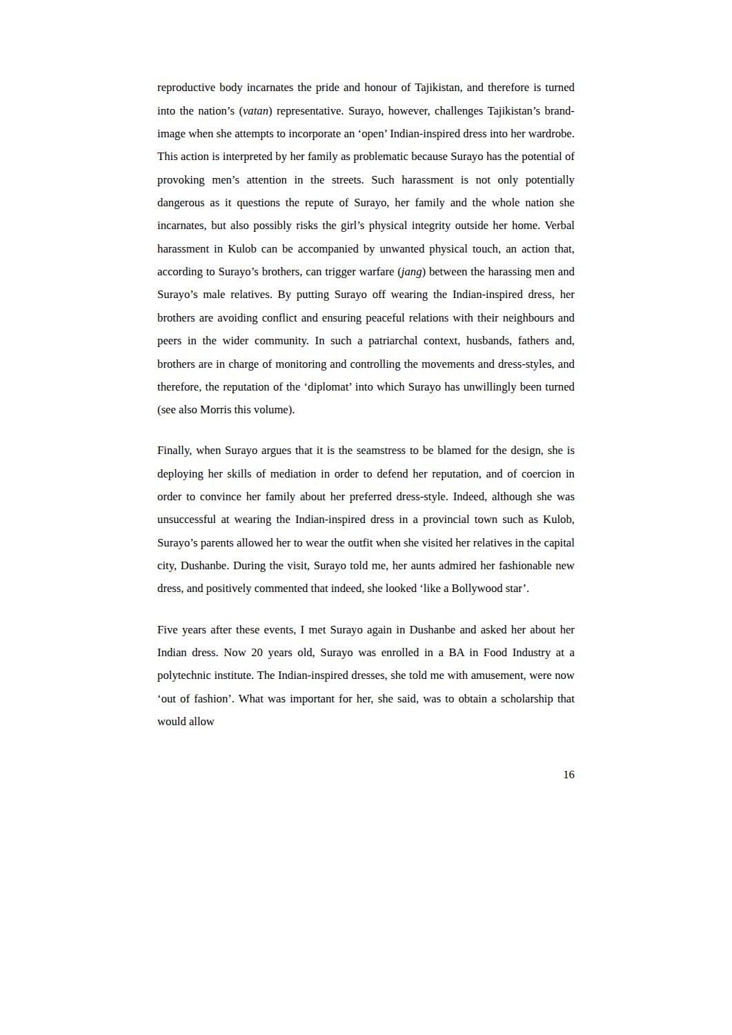reproductive body incarnates the pride and honour of Tajikistan, and therefore is turned into the nation’s (vatan) representative. Surayo, however, challenges Tajikistan’s brand-image when she attempts to incorporate an ‘open’ Indian-inspired dress into her wardrobe. This action is interpreted by her family as problematic because Surayo has the potential of provoking men’s attention in the streets. Such harassment is not only potentially dangerous as it questions the repute of Surayo, her family and the whole nation she incarnates, but also possibly risks the girl’s physical integrity outside her home. Verbal harassment in Kulob can be accompanied by unwanted physical touch, an action that, according to Surayo’s brothers, can trigger warfare (jang) between the harassing men and Surayo’s male relatives. By putting Surayo off wearing the Indian-inspired dress, her brothers are avoiding conflict and ensuring peaceful relations with their neighbours and peers in the wider community. In such a patriarchal context, husbands, fathers and, brothers are in charge of monitoring and controlling the movements and dress-styles, and therefore, the reputation of the ‘diplomat’ into which Surayo has unwillingly been turned (see also Morris this volume).
Finally, when Surayo argues that it is the seamstress to be blamed for the design, she is deploying her skills of mediation in order to defend her reputation, and of coercion in order to convince her family about her preferred dress-style. Indeed, although she was unsuccessful at wearing the Indian-inspired dress in a provincial town such as Kulob, Surayo’s parents allowed her to wear the outfit when she visited her relatives in the capital city, Dushanbe. During the visit, Surayo told me, her aunts admired her fashionable new dress, and positively commented that indeed, she looked ‘like a Bollywood star’.
Five years after these events, I met Surayo again in Dushanbe and asked her about her Indian dress. Now 20 years old, Surayo was enrolled in a BA in Food Industry at a polytechnic institute. The Indian-inspired dresses, she told me with amusement, were now ‘out of fashion’. What was important for her, she said, was to obtain a scholarship that would allow
16